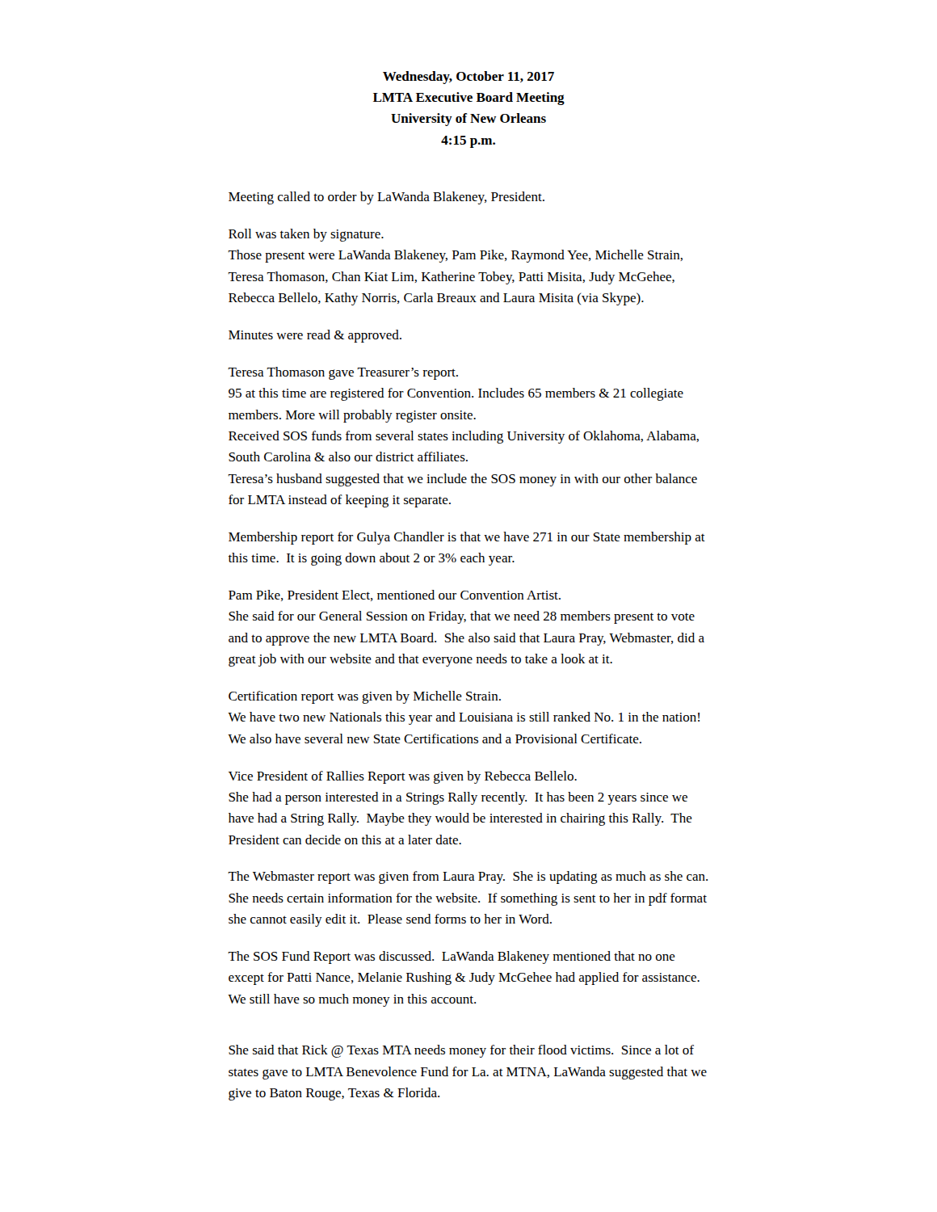Wednesday, October 11, 2017 LMTA Executive Board Meeting University of New Orleans 4:15 p.m.
Meeting called to order by LaWanda Blakeney, President.
Roll was taken by signature.
Those present were LaWanda Blakeney, Pam Pike, Raymond Yee, Michelle Strain, Teresa Thomason, Chan Kiat Lim, Katherine Tobey, Patti Misita, Judy McGehee, Rebecca Bellelo, Kathy Norris, Carla Breaux and Laura Misita (via Skype).
Minutes were read & approved.
Teresa Thomason gave Treasurer’s report.
95 at this time are registered for Convention. Includes 65 members & 21 collegiate members. More will probably register onsite.
Received SOS funds from several states including University of Oklahoma, Alabama, South Carolina & also our district affiliates.
Teresa’s husband suggested that we include the SOS money in with our other balance for LMTA instead of keeping it separate.
Membership report for Gulya Chandler is that we have 271 in our State membership at this time. It is going down about 2 or 3% each year.
Pam Pike, President Elect, mentioned our Convention Artist.
She said for our General Session on Friday, that we need 28 members present to vote and to approve the new LMTA Board. She also said that Laura Pray, Webmaster, did a great job with our website and that everyone needs to take a look at it.
Certification report was given by Michelle Strain.
We have two new Nationals this year and Louisiana is still ranked No. 1 in the nation!
We also have several new State Certifications and a Provisional Certificate.
Vice President of Rallies Report was given by Rebecca Bellelo.
She had a person interested in a Strings Rally recently. It has been 2 years since we have had a String Rally. Maybe they would be interested in chairing this Rally. The President can decide on this at a later date.
The Webmaster report was given from Laura Pray. She is updating as much as she can. She needs certain information for the website. If something is sent to her in pdf format she cannot easily edit it. Please send forms to her in Word.
The SOS Fund Report was discussed. LaWanda Blakeney mentioned that no one except for Patti Nance, Melanie Rushing & Judy McGehee had applied for assistance.
We still have so much money in this account.
She said that Rick @ Texas MTA needs money for their flood victims. Since a lot of states gave to LMTA Benevolence Fund for La. at MTNA, LaWanda suggested that we give to Baton Rouge, Texas & Florida.